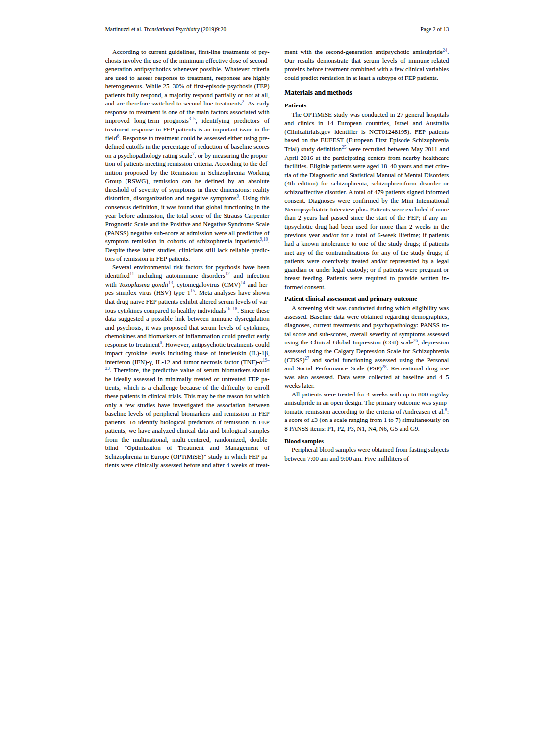Martinuzzi et al. Translational Psychiatry (2019)9:20
Page 2 of 13
According to current guidelines, first-line treatments of psychosis involve the use of the minimum effective dose of second-generation antipsychotics whenever possible. Whatever criteria are used to assess response to treatment, responses are highly heterogeneous. While 25–30% of first-episode psychosis (FEP) patients fully respond, a majority respond partially or not at all, and are therefore switched to second-line treatments2. As early response to treatment is one of the main factors associated with improved long-term prognosis3–5, identifying predictors of treatment response in FEP patients is an important issue in the field6. Response to treatment could be assessed either using predefined cutoffs in the percentage of reduction of baseline scores on a psychopathology rating scale7, or by measuring the proportion of patients meeting remission criteria. According to the definition proposed by the Remission in Schizophrenia Working Group (RSWG), remission can be defined by an absolute threshold of severity of symptoms in three dimensions: reality distortion, disorganization and negative symptoms8. Using this consensus definition, it was found that global functioning in the year before admission, the total score of the Strauss Carpenter Prognostic Scale and the Positive and Negative Syndrome Scale (PANSS) negative sub-score at admission were all predictive of symptom remission in cohorts of schizophrenia inpatients9,10. Despite these latter studies, clinicians still lack reliable predictors of remission in FEP patients.
Several environmental risk factors for psychosis have been identified11 including autoimmune disorders12 and infection with Toxoplasma gondii13, cytomegalovirus (CMV)14 and herpes simplex virus (HSV) type 115. Meta-analyses have shown that drug-naive FEP patients exhibit altered serum levels of various cytokines compared to healthy individuals16–18. Since these data suggested a possible link between immune dysregulation and psychosis, it was proposed that serum levels of cytokines, chemokines and biomarkers of inflammation could predict early response to treatment6. However, antipsychotic treatments could impact cytokine levels including those of interleukin (IL)-1β, interferon (IFN)-γ, IL-12 and tumor necrosis factor (TNF)-α19–23. Therefore, the predictive value of serum biomarkers should be ideally assessed in minimally treated or untreated FEP patients, which is a challenge because of the difficulty to enroll these patients in clinical trials. This may be the reason for which only a few studies have investigated the association between baseline levels of peripheral biomarkers and remission in FEP patients. To identify biological predictors of remission in FEP patients, we have analyzed clinical data and biological samples from the multinational, multi-centered, randomized, double-blind “Optimization of Treatment and Management of Schizophrenia in Europe (OPTiMiSE)” study in which FEP patients were clinically assessed before and after 4 weeks of treatment with the second-generation antipsychotic amisulpride24. Our results demonstrate that serum levels of immune-related proteins before treatment combined with a few clinical variables could predict remission in at least a subtype of FEP patients.
Materials and methods
Patients
The OPTiMiSE study was conducted in 27 general hospitals and clinics in 14 European countries, Israel and Australia (Clinicaltrials.gov identifier is NCT01248195). FEP patients based on the EUFEST (European First Episode Schizophrenia Trial) study definition25 were recruited between May 2011 and April 2016 at the participating centers from nearby healthcare facilities. Eligible patients were aged 18–40 years and met criteria of the Diagnostic and Statistical Manual of Mental Disorders (4th edition) for schizophrenia, schizophreniform disorder or schizoaffective disorder. A total of 479 patients signed informed consent. Diagnoses were confirmed by the Mini International Neuropsychiatric Interview plus. Patients were excluded if more than 2 years had passed since the start of the FEP; if any antipsychotic drug had been used for more than 2 weeks in the previous year and/or for a total of 6-week lifetime; if patients had a known intolerance to one of the study drugs; if patients met any of the contraindications for any of the study drugs; if patients were coercively treated and/or represented by a legal guardian or under legal custody; or if patients were pregnant or breast feeding. Patients were required to provide written informed consent.
Patient clinical assessment and primary outcome
A screening visit was conducted during which eligibility was assessed. Baseline data were obtained regarding demographics, diagnoses, current treatments and psychopathology: PANSS total score and sub-scores, overall severity of symptoms assessed using the Clinical Global Impression (CGI) scale26, depression assessed using the Calgary Depression Scale for Schizophrenia (CDSS)27 and social functioning assessed using the Personal and Social Performance Scale (PSP)28. Recreational drug use was also assessed. Data were collected at baseline and 4–5 weeks later.
All patients were treated for 4 weeks with up to 800 mg/day amisulpride in an open design. The primary outcome was symptomatic remission according to the criteria of Andreasen et al.8: a score of ≤3 (on a scale ranging from 1 to 7) simultaneously on 8 PANSS items: P1, P2, P3, N1, N4, N6, G5 and G9.
Blood samples
Peripheral blood samples were obtained from fasting subjects between 7:00 am and 9:00 am. Five milliliters of